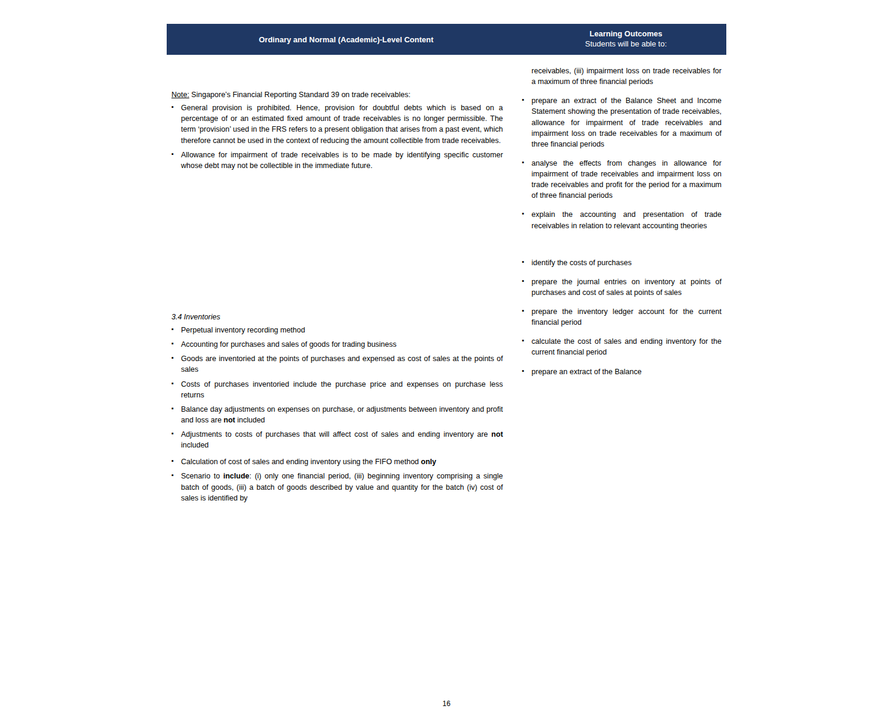Ordinary and Normal (Academic)-Level Content
Learning Outcomes
Students will be able to:
Note: Singapore’s Financial Reporting Standard 39 on trade receivables:
General provision is prohibited. Hence, provision for doubtful debts which is based on a percentage of or an estimated fixed amount of trade receivables is no longer permissible. The term ‘provision’ used in the FRS refers to a present obligation that arises from a past event, which therefore cannot be used in the context of reducing the amount collectible from trade receivables.
Allowance for impairment of trade receivables is to be made by identifying specific customer whose debt may not be collectible in the immediate future.
3.4 Inventories
Perpetual inventory recording method
Accounting for purchases and sales of goods for trading business
Goods are inventoried at the points of purchases and expensed as cost of sales at the points of sales
Costs of purchases inventoried include the purchase price and expenses on purchase less returns
Balance day adjustments on expenses on purchase, or adjustments between inventory and profit and loss are not included
Adjustments to costs of purchases that will affect cost of sales and ending inventory are not included
Calculation of cost of sales and ending inventory using the FIFO method only
Scenario to include: (i) only one financial period, (iii) beginning inventory comprising a single batch of goods, (iii) a batch of goods described by value and quantity for the batch (iv) cost of sales is identified by
receivables, (iii) impairment loss on trade receivables for a maximum of three financial periods
prepare an extract of the Balance Sheet and Income Statement showing the presentation of trade receivables, allowance for impairment of trade receivables and impairment loss on trade receivables for a maximum of three financial periods
analyse the effects from changes in allowance for impairment of trade receivables and impairment loss on trade receivables and profit for the period for a maximum of three financial periods
explain the accounting and presentation of trade receivables in relation to relevant accounting theories
identify the costs of purchases
prepare the journal entries on inventory at points of purchases and cost of sales at points of sales
prepare the inventory ledger account for the current financial period
calculate the cost of sales and ending inventory for the current financial period
prepare an extract of the Balance
16